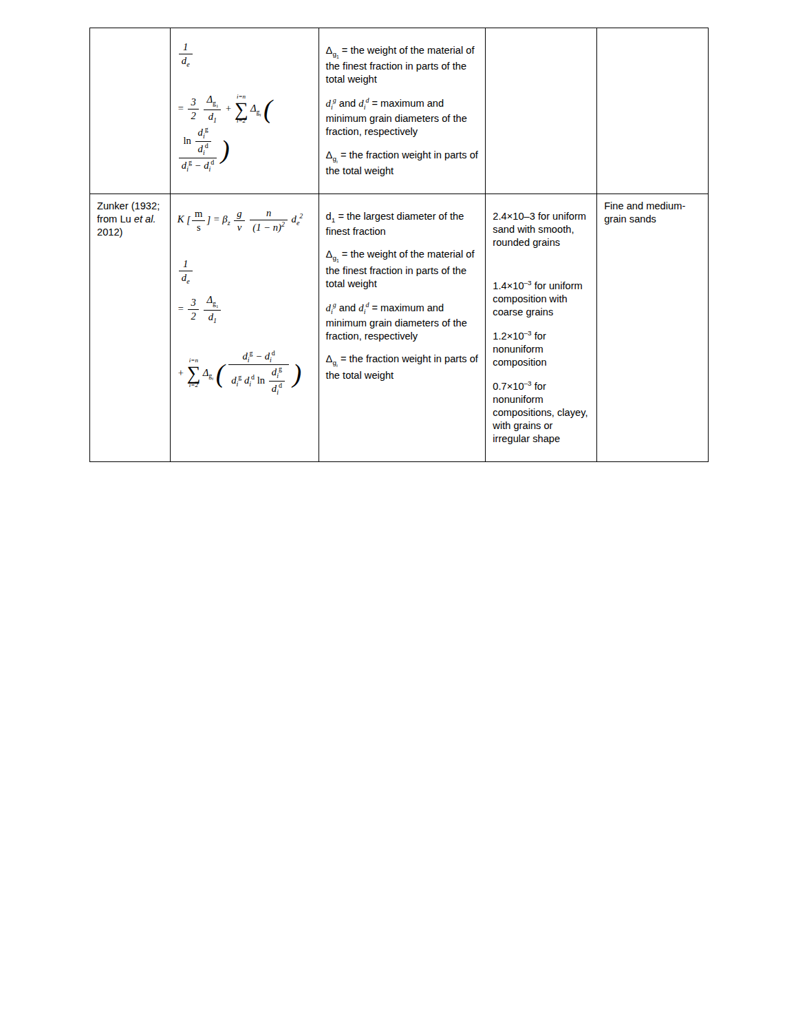| | 1 d e = 3 2 Δ g 1 d 1 + i=n ∑ i=2 Δ g i ( ln d i g d i d d i g − d i d ) | Δ g 1 = the weight of the material of the finest fraction in parts of the total weight d i g and d i d = maximum and minimum grain diameters of the fraction, respectively Δ g i = the fraction weight in parts of the total weight | | |
| Zunker (1932; from Lu et al. 2012) | K [ m s ] = β z g v n (1 − n) 2 d e 2 1 d e = 3 2 Δ g 1 d 1 + i=n ∑ i=2 Δ g i ( d i g − d i d d i g d i d ln d i g d i d ) | d 1 = the largest diameter of the finest fraction Δ g 1 = the weight of the material of the finest fraction in parts of the total weight d i g and d i d = maximum and minimum grain diameters of the fraction, respectively Δ g i = the fraction weight in parts of the total weight | 2.4×10–3 for uniform sand with smooth, rounded grains 1.4×10 –3 for uniform composition with coarse grains 1.2×10 –3 for nonuniform composition 0.7×10 –3 for nonuniform compositions, clayey, with grains or irregular shape | Fine and medium-grain sands |